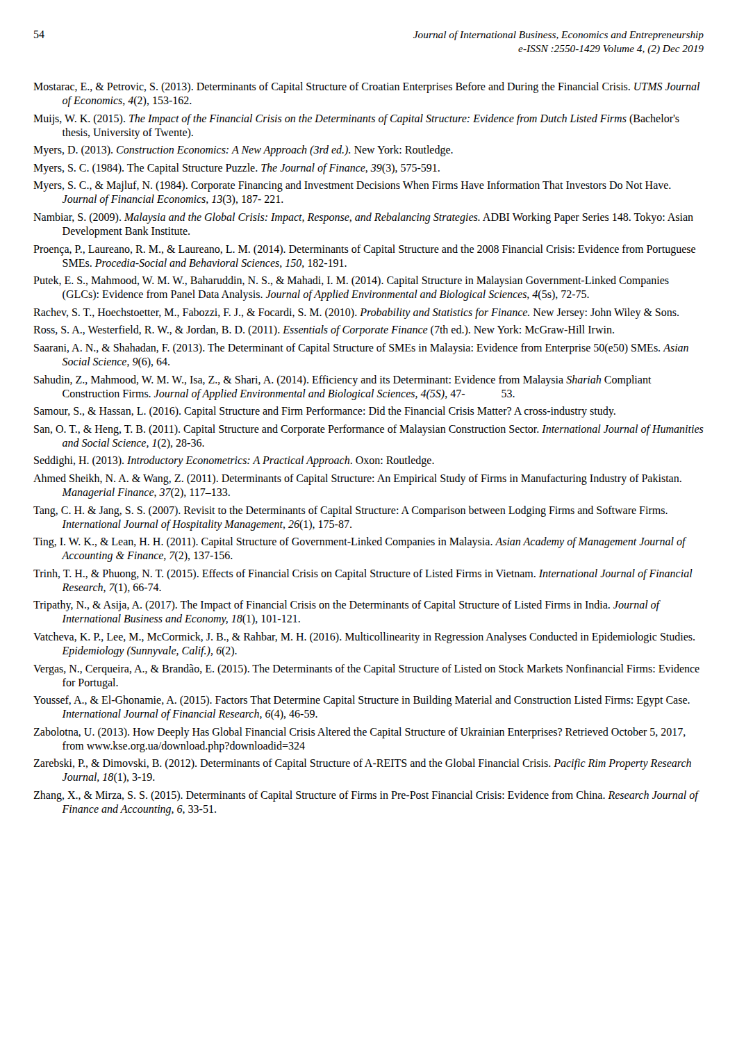54
Journal of International Business, Economics and Entrepreneurship
e-ISSN :2550-1429 Volume 4, (2) Dec 2019
Mostarac, E., & Petrovic, S. (2013). Determinants of Capital Structure of Croatian Enterprises Before and During the Financial Crisis. UTMS Journal of Economics, 4(2), 153-162.
Muijs, W. K. (2015). The Impact of the Financial Crisis on the Determinants of Capital Structure: Evidence from Dutch Listed Firms (Bachelor's thesis, University of Twente).
Myers, D. (2013). Construction Economics: A New Approach (3rd ed.). New York: Routledge.
Myers, S. C. (1984). The Capital Structure Puzzle. The Journal of Finance, 39(3), 575-591.
Myers, S. C., & Majluf, N. (1984). Corporate Financing and Investment Decisions When Firms Have Information That Investors Do Not Have. Journal of Financial Economics, 13(3), 187- 221.
Nambiar, S. (2009). Malaysia and the Global Crisis: Impact, Response, and Rebalancing Strategies. ADBI Working Paper Series 148. Tokyo: Asian Development Bank Institute.
Proença, P., Laureano, R. M., & Laureano, L. M. (2014). Determinants of Capital Structure and the 2008 Financial Crisis: Evidence from Portuguese SMEs. Procedia-Social and Behavioral Sciences, 150, 182-191.
Putek, E. S., Mahmood, W. M. W., Baharuddin, N. S., & Mahadi, I. M. (2014). Capital Structure in Malaysian Government-Linked Companies (GLCs): Evidence from Panel Data Analysis. Journal of Applied Environmental and Biological Sciences, 4(5s), 72-75.
Rachev, S. T., Hoechstoetter, M., Fabozzi, F. J., & Focardi, S. M. (2010). Probability and Statistics for Finance. New Jersey: John Wiley & Sons.
Ross, S. A., Westerfield, R. W., & Jordan, B. D. (2011). Essentials of Corporate Finance (7th ed.). New York: McGraw-Hill Irwin.
Saarani, A. N., & Shahadan, F. (2013). The Determinant of Capital Structure of SMEs in Malaysia: Evidence from Enterprise 50(e50) SMEs. Asian Social Science, 9(6), 64.
Sahudin, Z., Mahmood, W. M. W., Isa, Z., & Shari, A. (2014). Efficiency and its Determinant: Evidence from Malaysia Shariah Compliant Construction Firms. Journal of Applied Environmental and Biological Sciences, 4(5S), 47- 53.
Samour, S., & Hassan, L. (2016). Capital Structure and Firm Performance: Did the Financial Crisis Matter? A cross-industry study.
San, O. T., & Heng, T. B. (2011). Capital Structure and Corporate Performance of Malaysian Construction Sector. International Journal of Humanities and Social Science, 1(2), 28-36.
Seddighi, H. (2013). Introductory Econometrics: A Practical Approach. Oxon: Routledge.
Ahmed Sheikh, N. A. & Wang, Z. (2011). Determinants of Capital Structure: An Empirical Study of Firms in Manufacturing Industry of Pakistan. Managerial Finance, 37(2), 117–133.
Tang, C. H. & Jang, S. S. (2007). Revisit to the Determinants of Capital Structure: A Comparison between Lodging Firms and Software Firms. International Journal of Hospitality Management, 26(1), 175-87.
Ting, I. W. K., & Lean, H. H. (2011). Capital Structure of Government-Linked Companies in Malaysia. Asian Academy of Management Journal of Accounting & Finance, 7(2), 137-156.
Trinh, T. H., & Phuong, N. T. (2015). Effects of Financial Crisis on Capital Structure of Listed Firms in Vietnam. International Journal of Financial Research, 7(1), 66-74.
Tripathy, N., & Asija, A. (2017). The Impact of Financial Crisis on the Determinants of Capital Structure of Listed Firms in India. Journal of International Business and Economy, 18(1), 101-121.
Vatcheva, K. P., Lee, M., McCormick, J. B., & Rahbar, M. H. (2016). Multicollinearity in Regression Analyses Conducted in Epidemiologic Studies. Epidemiology (Sunnyvale, Calif.), 6(2).
Vergas, N., Cerqueira, A., & Brandão, E. (2015). The Determinants of the Capital Structure of Listed on Stock Markets Nonfinancial Firms: Evidence for Portugal.
Youssef, A., & El-Ghonamie, A. (2015). Factors That Determine Capital Structure in Building Material and Construction Listed Firms: Egypt Case. International Journal of Financial Research, 6(4), 46-59.
Zabolotna, U. (2013). How Deeply Has Global Financial Crisis Altered the Capital Structure of Ukrainian Enterprises? Retrieved October 5, 2017, from www.kse.org.ua/download.php?downloadid=324
Zarebski, P., & Dimovski, B. (2012). Determinants of Capital Structure of A-REITS and the Global Financial Crisis. Pacific Rim Property Research Journal, 18(1), 3-19.
Zhang, X., & Mirza, S. S. (2015). Determinants of Capital Structure of Firms in Pre-Post Financial Crisis: Evidence from China. Research Journal of Finance and Accounting, 6, 33-51.